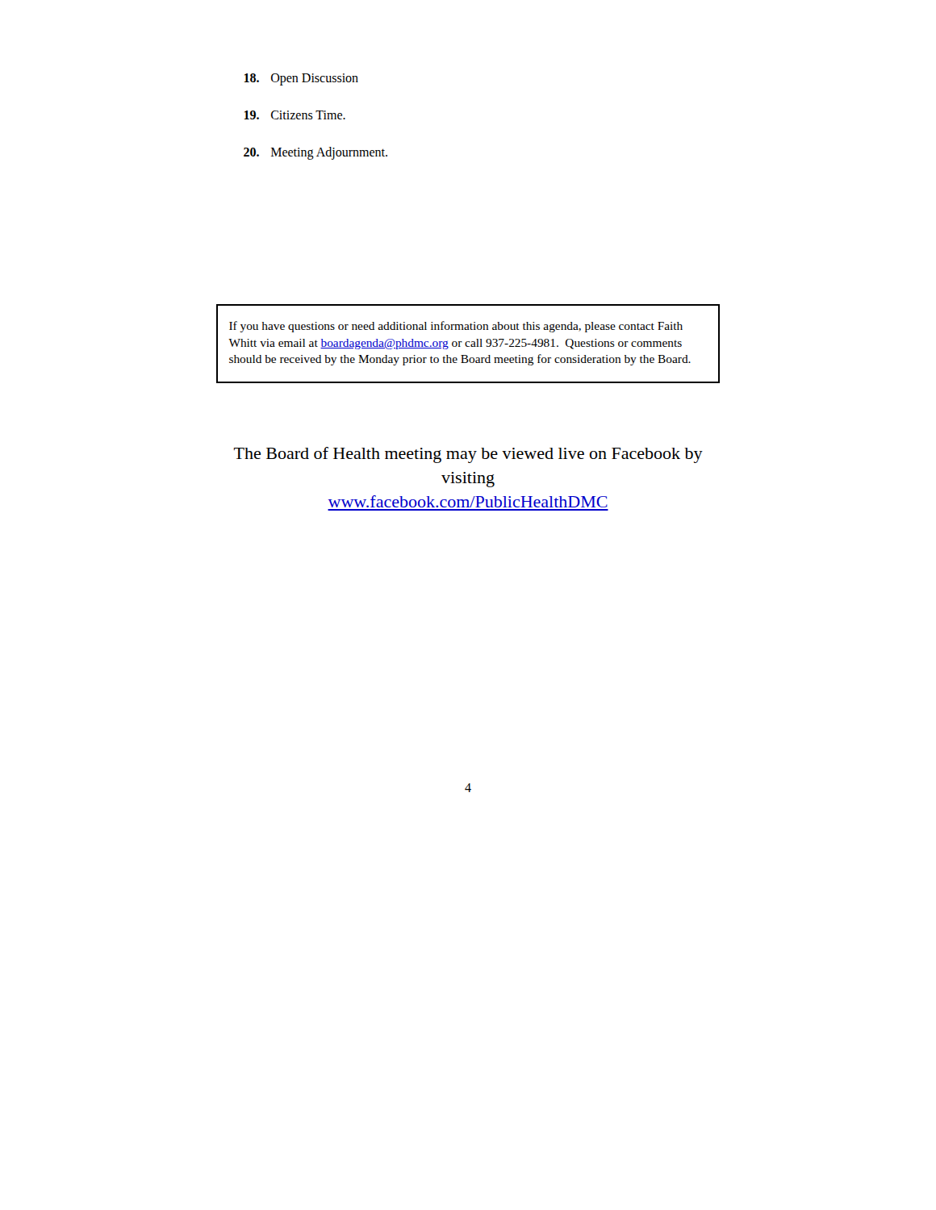18. Open Discussion
19. Citizens Time.
20. Meeting Adjournment.
If you have questions or need additional information about this agenda, please contact Faith Whitt via email at boardagenda@phdmc.org or call 937-225-4981. Questions or comments should be received by the Monday prior to the Board meeting for consideration by the Board.
The Board of Health meeting may be viewed live on Facebook by visiting
www.facebook.com/PublicHealthDMC
4